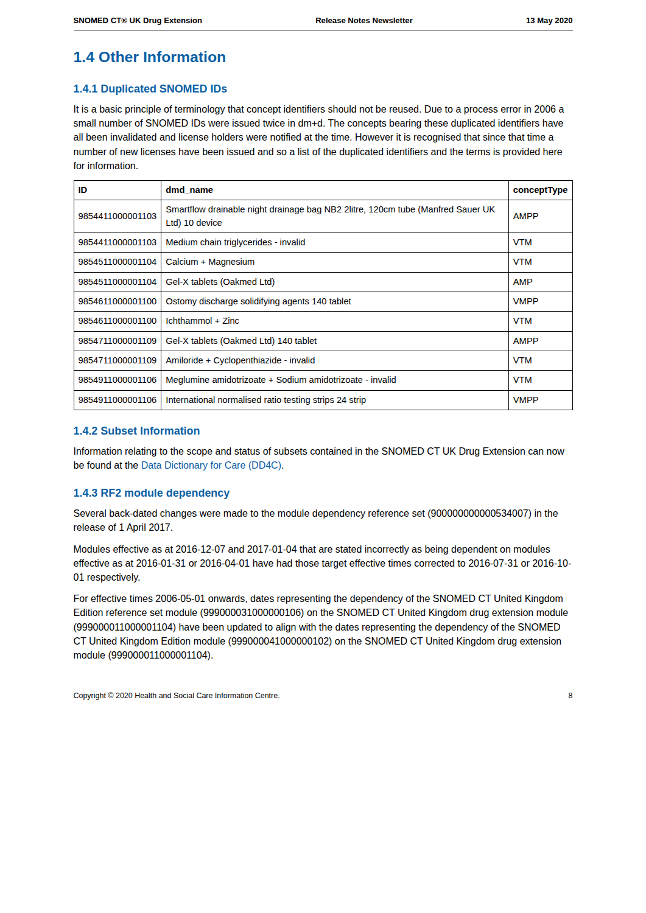SNOMED CT® UK Drug Extension Release Notes Newsletter 13 May 2020
1.4 Other Information
1.4.1 Duplicated SNOMED IDs
It is a basic principle of terminology that concept identifiers should not be reused. Due to a process error in 2006 a small number of SNOMED IDs were issued twice in dm+d. The concepts bearing these duplicated identifiers have all been invalidated and license holders were notified at the time. However it is recognised that since that time a number of new licenses have been issued and so a list of the duplicated identifiers and the terms is provided here for information.
| ID | dmd_name | conceptType |
| --- | --- | --- |
| 9854411000001103 | Smartflow drainable night drainage bag NB2 2litre, 120cm tube (Manfred Sauer UK Ltd) 10 device | AMPP |
| 9854411000001103 | Medium chain triglycerides - invalid | VTM |
| 9854511000001104 | Calcium + Magnesium | VTM |
| 9854511000001104 | Gel-X tablets (Oakmed Ltd) | AMP |
| 9854611000001100 | Ostomy discharge solidifying agents 140 tablet | VMPP |
| 9854611000001100 | Ichthammol + Zinc | VTM |
| 9854711000001109 | Gel-X tablets (Oakmed Ltd) 140 tablet | AMPP |
| 9854711000001109 | Amiloride + Cyclopenthiazide - invalid | VTM |
| 9854911000001106 | Meglumine amidotrizoate + Sodium amidotrizoate - invalid | VTM |
| 9854911000001106 | International normalised ratio testing strips 24 strip | VMPP |
1.4.2 Subset Information
Information relating to the scope and status of subsets contained in the SNOMED CT UK Drug Extension can now be found at the Data Dictionary for Care (DD4C).
1.4.3 RF2 module dependency
Several back-dated changes were made to the module dependency reference set (900000000000534007) in the release of 1 April 2017.
Modules effective as at 2016-12-07 and 2017-01-04 that are stated incorrectly as being dependent on modules effective as at 2016-01-31 or 2016-04-01 have had those target effective times corrected to 2016-07-31 or 2016-10-01 respectively.
For effective times 2006-05-01 onwards, dates representing the dependency of the SNOMED CT United Kingdom Edition reference set module (999000031000000106) on the SNOMED CT United Kingdom drug extension module (999000011000001104) have been updated to align with the dates representing the dependency of the SNOMED CT United Kingdom Edition module (999000041000000102) on the SNOMED CT United Kingdom drug extension module (999000011000001104).
Copyright © 2020 Health and Social Care Information Centre. 8